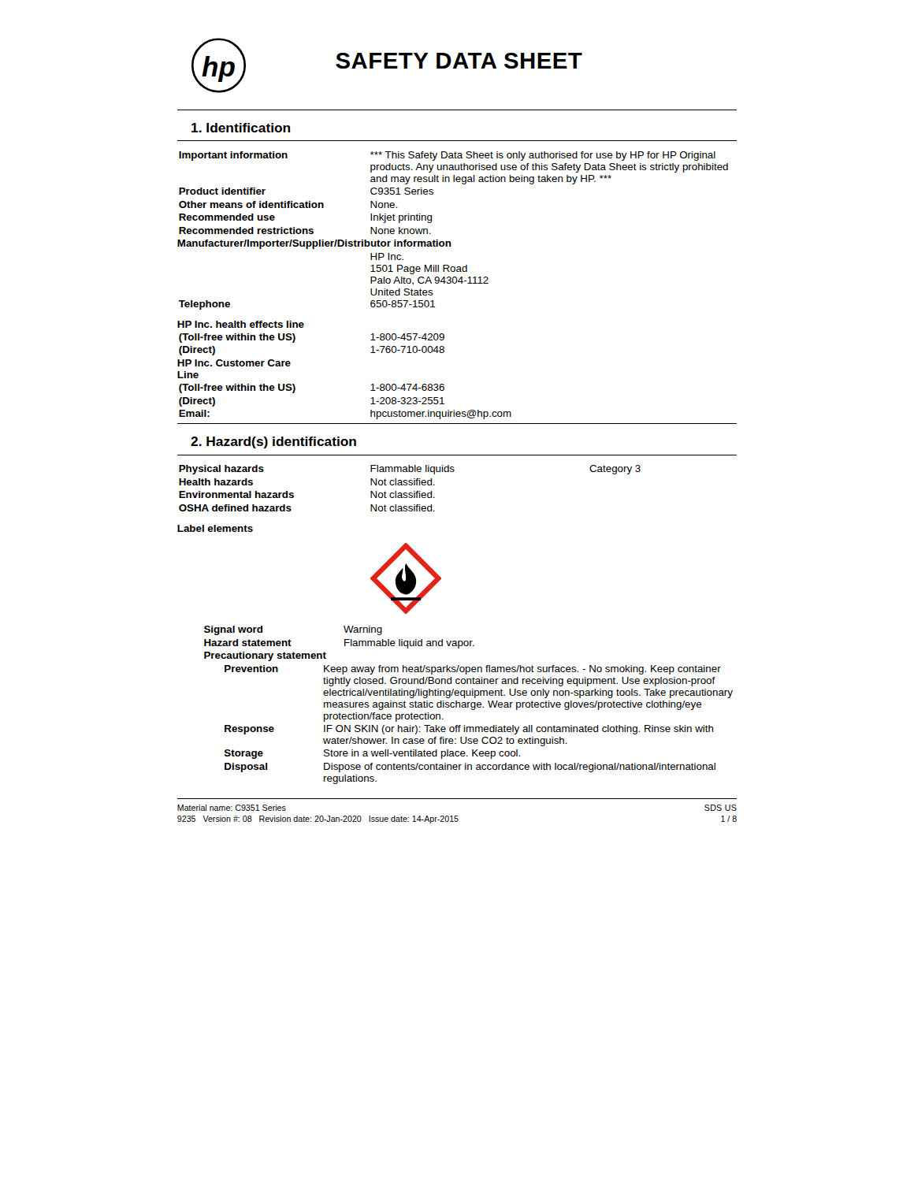hp
SAFETY DATA SHEET
1. Identification
Important information
*** This Safety Data Sheet is only authorised for use by HP for HP Original products. Any unauthorised use of this Safety Data Sheet is strictly prohibited and may result in legal action being taken by HP. ***
Product identifier
C9351 Series
Other means of identification
None.
Recommended use
Inkjet printing
Recommended restrictions
None known.
Manufacturer/Importer/Supplier/Distributor information
HP Inc.
1501 Page Mill Road
Palo Alto, CA 94304-1112
United States
Telephone
650-857-1501
HP Inc. health effects line
(Toll-free within the US)
1-800-457-4209
(Direct)
1-760-710-0048
HP Inc. Customer Care
Line
(Toll-free within the US)
1-800-474-6836
(Direct)
1-208-323-2551
Email:
hpcustomer.inquiries@hp.com
2. Hazard(s) identification
Physical hazards
Flammable liquids
Category 3
Health hazards
Not classified.
Environmental hazards
Not classified.
OSHA defined hazards
Not classified.
Label elements
Signal word
Warning
Hazard statement
Flammable liquid and vapor.
Precautionary statement
Prevention
Keep away from heat/sparks/open flames/hot surfaces. - No smoking. Keep container tightly closed. Ground/Bond container and receiving equipment. Use explosion-proof electrical/ventilating/lighting/equipment. Use only non-sparking tools. Take precautionary measures against static discharge. Wear protective gloves/protective clothing/eye protection/face protection.
Response
IF ON SKIN (or hair): Take off immediately all contaminated clothing. Rinse skin with water/shower. In case of fire: Use CO2 to extinguish.
Storage
Store in a well-ventilated place. Keep cool.
Disposal
Dispose of contents/container in accordance with local/regional/national/international regulations.
Material name: C9351 Series
9235 Version #: 08 Revision date: 20-Jan-2020 Issue date: 14-Apr-2015
SDS US
1 / 8